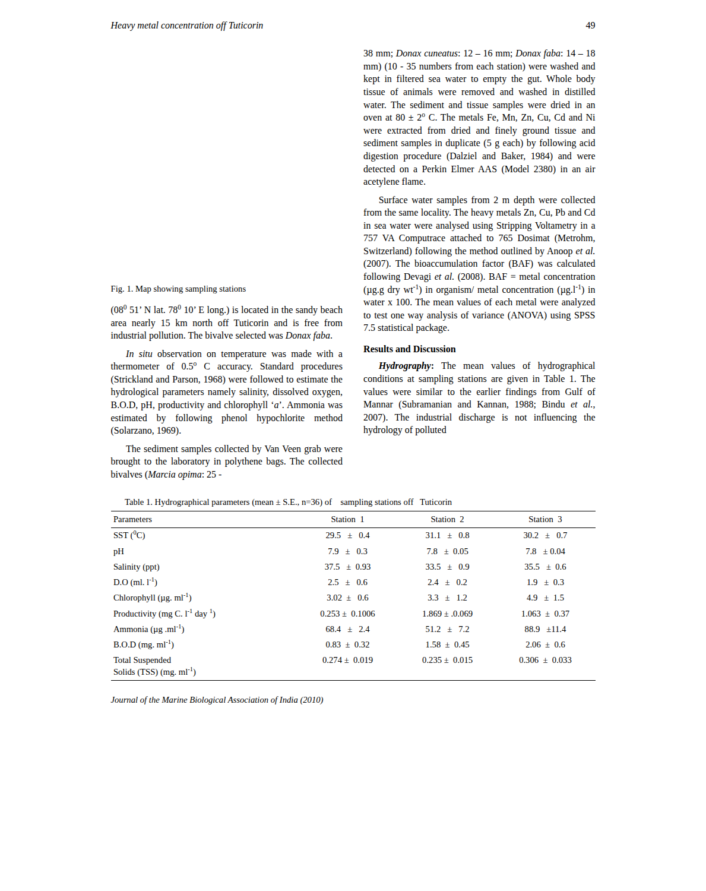Heavy metal concentration off Tuticorin 49
Fig. 1. Map showing sampling stations
(080 51’ N lat. 780 10’ E long.) is located in the sandy beach area nearly 15 km north off Tuticorin and is free from industrial pollution. The bivalve selected was Donax faba.
In situ observation on temperature was made with a thermometer of 0.5o C accuracy. Standard procedures (Strickland and Parson, 1968) were followed to estimate the hydrological parameters namely salinity, dissolved oxygen, B.O.D, pH, productivity and chlorophyll ‘a’. Ammonia was estimated by following phenol hypochlorite method (Solarzano, 1969).
The sediment samples collected by Van Veen grab were brought to the laboratory in polythene bags. The collected bivalves (Marcia opima: 25 -
38 mm; Donax cuneatus: 12 – 16 mm; Donax faba: 14 – 18 mm) (10 - 35 numbers from each station) were washed and kept in filtered sea water to empty the gut. Whole body tissue of animals were removed and washed in distilled water. The sediment and tissue samples were dried in an oven at 80 ± 2o C. The metals Fe, Mn, Zn, Cu, Cd and Ni were extracted from dried and finely ground tissue and sediment samples in duplicate (5 g each) by following acid digestion procedure (Dalziel and Baker, 1984) and were detected on a Perkin Elmer AAS (Model 2380) in an air acetylene flame.
Surface water samples from 2 m depth were collected from the same locality. The heavy metals Zn, Cu, Pb and Cd in sea water were analysed using Stripping Voltametry in a 757 VA Computrace attached to 765 Dosimat (Metrohm, Switzerland) following the method outlined by Anoop et al. (2007). The bioaccumulation factor (BAF) was calculated following Devagi et al. (2008). BAF = metal concentration (µg.g dry wt-1) in organism/ metal concentration (µg.l-1) in water x 100. The mean values of each metal were analyzed to test one way analysis of variance (ANOVA) using SPSS 7.5 statistical package.
Results and Discussion
Hydrography: The mean values of hydrographical conditions at sampling stations are given in Table 1. The values were similar to the earlier findings from Gulf of Mannar (Subramanian and Kannan, 1988; Bindu et al., 2007). The industrial discharge is not influencing the hydrology of polluted
Table 1. Hydrographical parameters (mean ± S.E., n=36) of sampling stations off Tuticorin
| Parameters | Station 1 | Station 2 | Station 3 |
| --- | --- | --- | --- |
| SST ( 0 C) | 29.5 ± 0.4 | 31.1 ± 0.8 | 30.2 ± 0.7 |
| pH | 7.9 ± 0.3 | 7.8 ± 0.05 | 7.8 ± 0.04 |
| Salinity (ppt) | 37.5 ± 0.93 | 33.5 ± 0.9 | 35.5 ± 0.6 |
| D.O (ml. l -1 ) | 2.5 ± 0.6 | 2.4 ± 0.2 | 1.9 ± 0.3 |
| Chlorophyll (µg. ml -1 ) | 3.02 ± 0.6 | 3.3 ± 1.2 | 4.9 ± 1.5 |
| Productivity (mg C. l -1 day 1 ) | 0.253 ± 0.1006 | 1.869 ± .0.069 | 1.063 ± 0.37 |
| Ammonia (µg .ml -1 ) | 68.4 ± 2.4 | 51.2 ± 7.2 | 88.9 ±11.4 |
| B.O.D (mg. ml -1 ) | 0.83 ± 0.32 | 1.58 ± 0.45 | 2.06 ± 0.6 |
| Total Suspended Solids (TSS) (mg. ml -1 ) | 0.274 ± 0.019 | 0.235 ± 0.015 | 0.306 ± 0.033 |
Journal of the Marine Biological Association of India (2010)